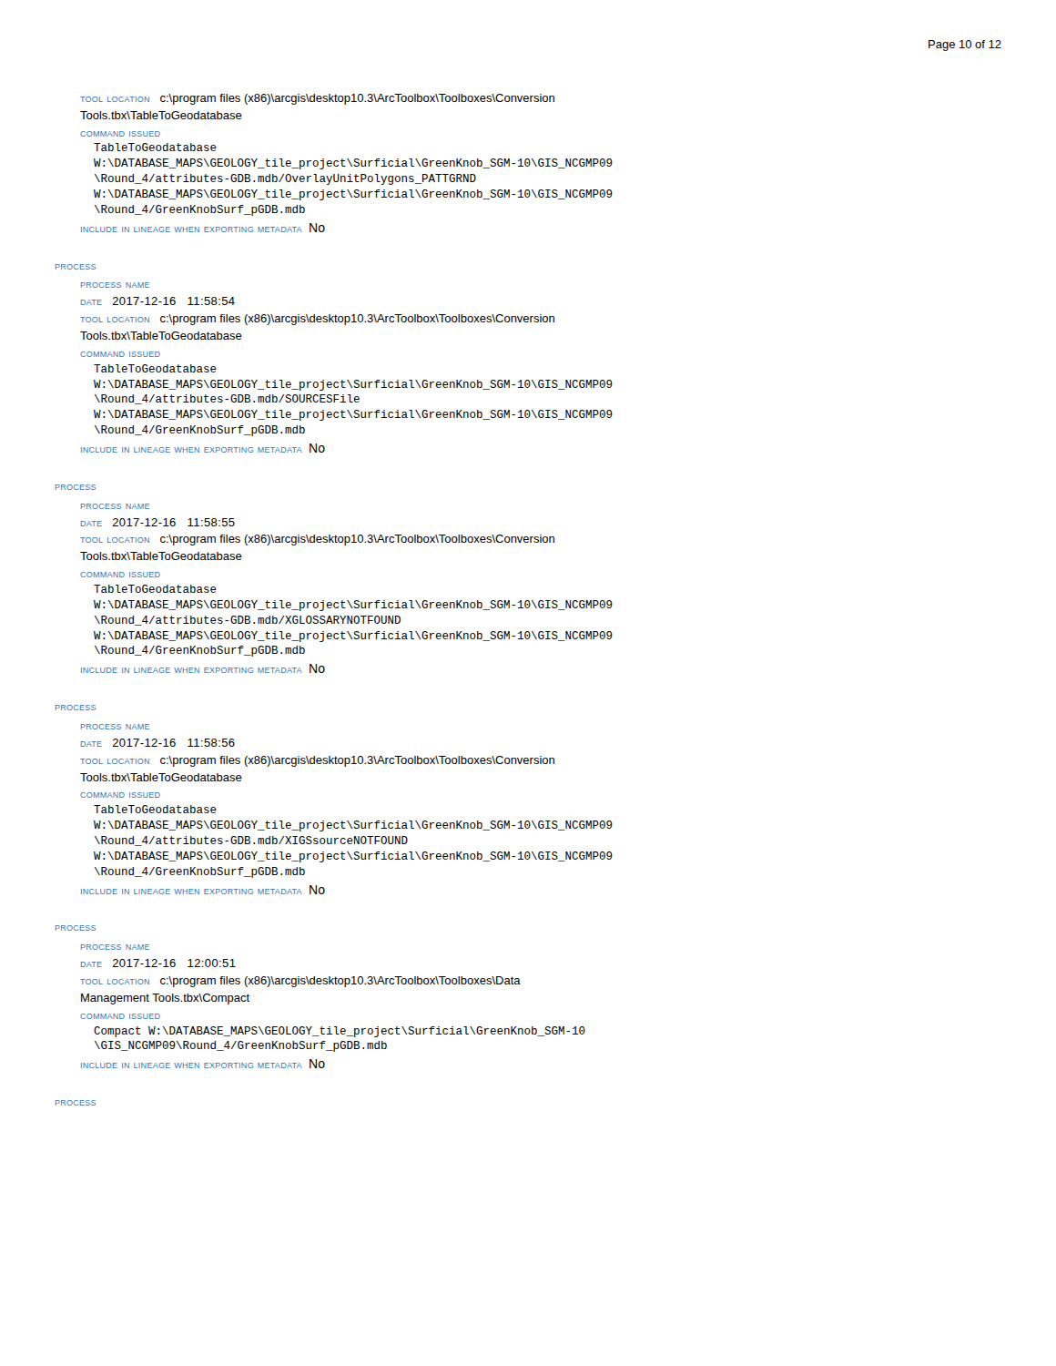Page 10 of 12
Tool location c:\program files (x86)\arcgis\desktop10.3\ArcToolbox\Toolboxes\Conversion
Tools.tbx\TableToGeodatabase
Command issued
TableToGeodatabase W:\DATABASE_MAPS\GEOLOGY_tile_project\Surficial\GreenKnob_SGM-10\GIS_NCGMP09 \Round_4/attributes-GDB.mdb/OverlayUnitPolygons_PATTGRND W:\DATABASE_MAPS\GEOLOGY_tile_project\Surficial\GreenKnob_SGM-10\GIS_NCGMP09 \Round_4/GreenKnobSurf_pGDB.mdb
Include in lineage when exporting metadata No
Process
Process name
Date 2017-12-16 11:58:54
Tool location c:\program files (x86)\arcgis\desktop10.3\ArcToolbox\Toolboxes\Conversion
Tools.tbx\TableToGeodatabase
Command issued
TableToGeodatabase W:\DATABASE_MAPS\GEOLOGY_tile_project\Surficial\GreenKnob_SGM-10\GIS_NCGMP09 \Round_4/attributes-GDB.mdb/SOURCESFile W:\DATABASE_MAPS\GEOLOGY_tile_project\Surficial\GreenKnob_SGM-10\GIS_NCGMP09 \Round_4/GreenKnobSurf_pGDB.mdb
Include in lineage when exporting metadata No
Process
Process name
Date 2017-12-16 11:58:55
Tool location c:\program files (x86)\arcgis\desktop10.3\ArcToolbox\Toolboxes\Conversion
Tools.tbx\TableToGeodatabase
Command issued
TableToGeodatabase W:\DATABASE_MAPS\GEOLOGY_tile_project\Surficial\GreenKnob_SGM-10\GIS_NCGMP09 \Round_4/attributes-GDB.mdb/XGLOSSARYNOTFOUND W:\DATABASE_MAPS\GEOLOGY_tile_project\Surficial\GreenKnob_SGM-10\GIS_NCGMP09 \Round_4/GreenKnobSurf_pGDB.mdb
Include in lineage when exporting metadata No
Process
Process name
Date 2017-12-16 11:58:56
Tool location c:\program files (x86)\arcgis\desktop10.3\ArcToolbox\Toolboxes\Conversion
Tools.tbx\TableToGeodatabase
Command issued
TableToGeodatabase W:\DATABASE_MAPS\GEOLOGY_tile_project\Surficial\GreenKnob_SGM-10\GIS_NCGMP09 \Round_4/attributes-GDB.mdb/XIGSsourceNOTFOUND W:\DATABASE_MAPS\GEOLOGY_tile_project\Surficial\GreenKnob_SGM-10\GIS_NCGMP09 \Round_4/GreenKnobSurf_pGDB.mdb
Include in lineage when exporting metadata No
Process
Process name
Date 2017-12-16 12:00:51
Tool location c:\program files (x86)\arcgis\desktop10.3\ArcToolbox\Toolboxes\Data
Management Tools.tbx\Compact
Command issued
Compact W:\DATABASE_MAPS\GEOLOGY_tile_project\Surficial\GreenKnob_SGM-10 \GIS_NCGMP09\Round_4/GreenKnobSurf_pGDB.mdb
Include in lineage when exporting metadata No
Process